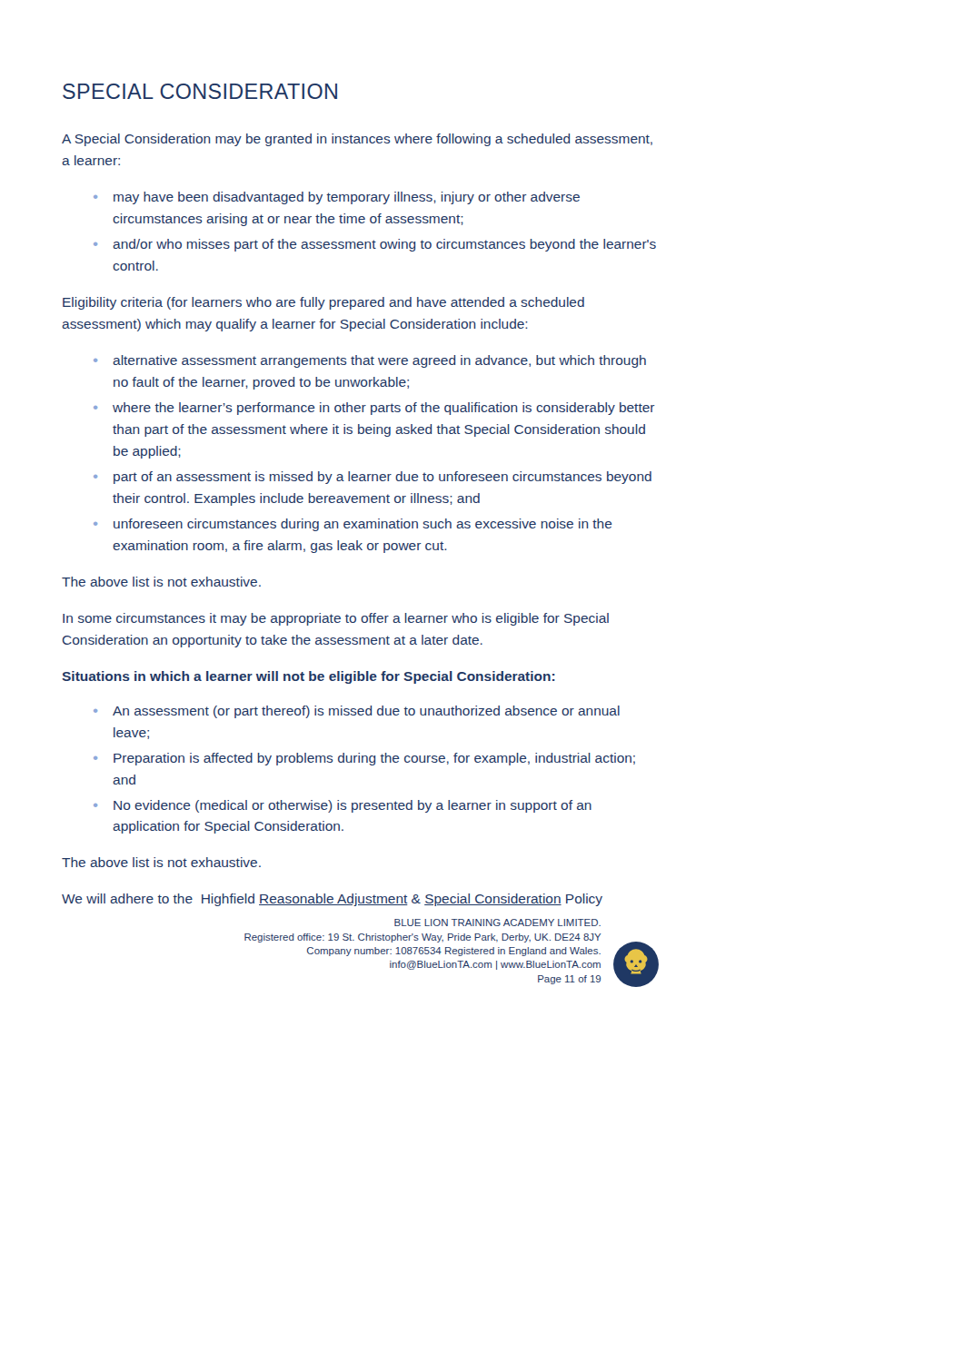Special Consideration
A Special Consideration may be granted in instances where following a scheduled assessment, a learner:
may have been disadvantaged by temporary illness, injury or other adverse circumstances arising at or near the time of assessment;
and/or who misses part of the assessment owing to circumstances beyond the learner's control.
Eligibility criteria (for learners who are fully prepared and have attended a scheduled assessment) which may qualify a learner for Special Consideration include:
alternative assessment arrangements that were agreed in advance, but which through no fault of the learner, proved to be unworkable;
where the learner’s performance in other parts of the qualification is considerably better than part of the assessment where it is being asked that Special Consideration should be applied;
part of an assessment is missed by a learner due to unforeseen circumstances beyond their control. Examples include bereavement or illness; and
unforeseen circumstances during an examination such as excessive noise in the examination room, a fire alarm, gas leak or power cut.
The above list is not exhaustive.
In some circumstances it may be appropriate to offer a learner who is eligible for Special Consideration an opportunity to take the assessment at a later date.
Situations in which a learner will not be eligible for Special Consideration:
An assessment (or part thereof) is missed due to unauthorized absence or annual leave;
Preparation is affected by problems during the course, for example, industrial action; and
No evidence (medical or otherwise) is presented by a learner in support of an application for Special Consideration.
The above list is not exhaustive.
We will adhere to the Highfield Reasonable Adjustment & Special Consideration Policy
BLUE LION TRAINING ACADEMY LIMITED.
Registered office: 19 St. Christopher's Way, Pride Park, Derby, UK. DE24 8JY
Company number: 10876534 Registered in England and Wales.
info@BlueLionTA.com | www.BlueLionTA.com
Page 11 of 19